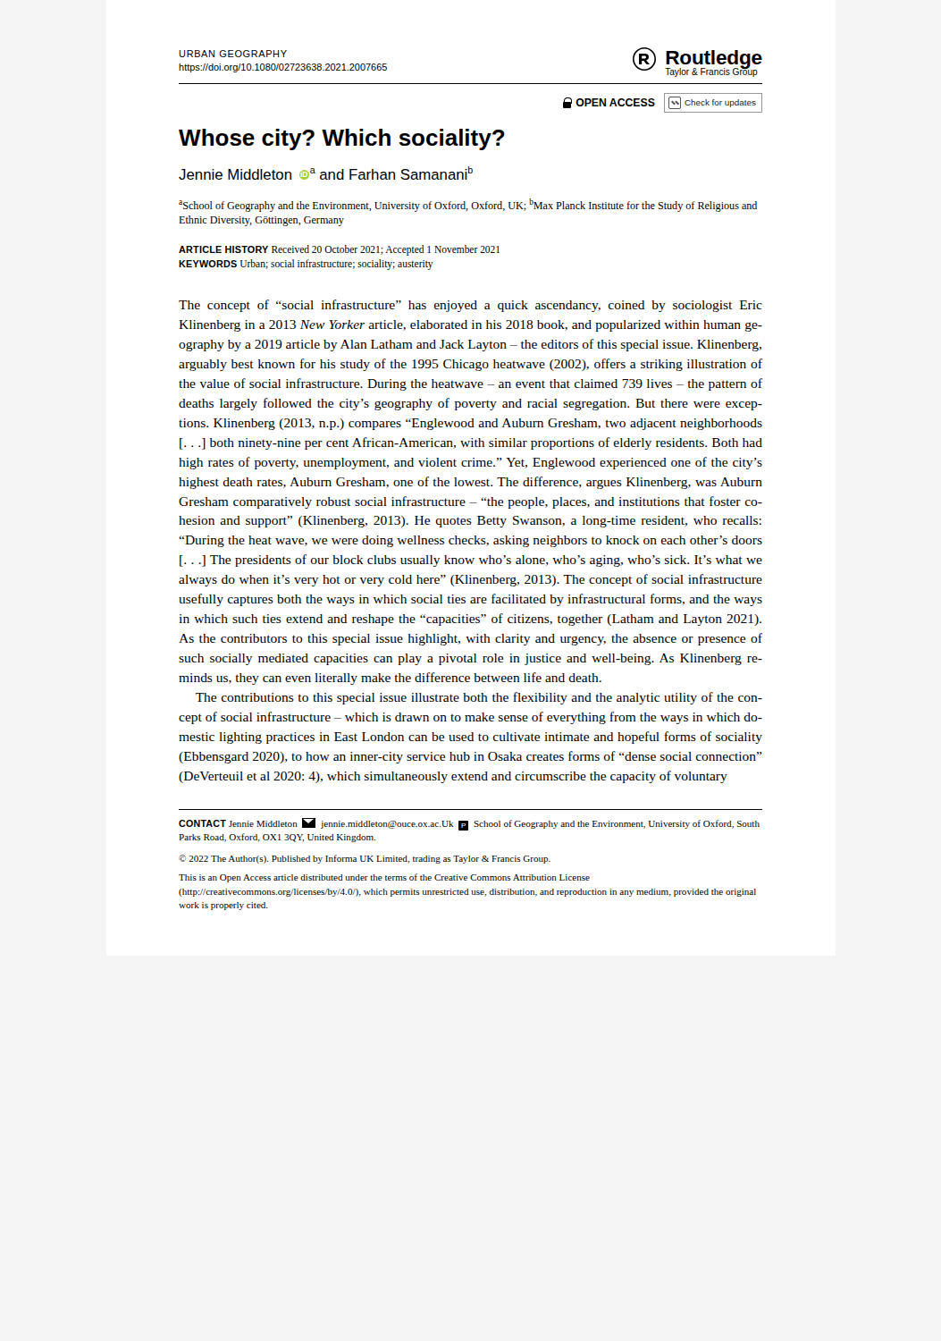Urban Geography
https://doi.org/10.1080/02723638.2021.2007665
Routledge Taylor & Francis Group
OPEN ACCESS Check for updates
Whose city? Which sociality?
Jennie Middleton a and Farhan Samananib
aSchool of Geography and the Environment, University of Oxford, Oxford, UK; bMax Planck Institute for the Study of Religious and Ethnic Diversity, Göttingen, Germany
Article History Received 20 October 2021; Accepted 1 November 2021
Keywords Urban; social infrastructure; sociality; austerity
The concept of “social infrastructure” has enjoyed a quick ascendancy, coined by sociologist Eric Klinenberg in a 2013 New Yorker article, elaborated in his 2018 book, and popularized within human geography by a 2019 article by Alan Latham and Jack Layton – the editors of this special issue. Klinenberg, arguably best known for his study of the 1995 Chicago heatwave (2002), offers a striking illustration of the value of social infrastructure. During the heatwave – an event that claimed 739 lives – the pattern of deaths largely followed the city’s geography of poverty and racial segregation. But there were exceptions. Klinenberg (2013, n.p.) compares “Englewood and Auburn Gresham, two adjacent neighborhoods [. . .] both ninety-nine per cent African-American, with similar proportions of elderly residents. Both had high rates of poverty, unemployment, and violent crime.” Yet, Englewood experienced one of the city’s highest death rates, Auburn Gresham, one of the lowest. The difference, argues Klinenberg, was Auburn Gresham comparatively robust social infrastructure – “the people, places, and institutions that foster cohesion and support” (Klinenberg, 2013). He quotes Betty Swanson, a long-time resident, who recalls: “During the heat wave, we were doing wellness checks, asking neighbors to knock on each other’s doors [. . .] The presidents of our block clubs usually know who’s alone, who’s aging, who’s sick. It’s what we always do when it’s very hot or very cold here” (Klinenberg, 2013). The concept of social infrastructure usefully captures both the ways in which social ties are facilitated by infrastructural forms, and the ways in which such ties extend and reshape the “capacities” of citizens, together (Latham and Layton 2021). As the contributors to this special issue highlight, with clarity and urgency, the absence or presence of such socially mediated capacities can play a pivotal role in justice and well-being. As Klinenberg reminds us, they can even literally make the difference between life and death.
The contributions to this special issue illustrate both the flexibility and the analytic utility of the concept of social infrastructure – which is drawn on to make sense of everything from the ways in which domestic lighting practices in East London can be used to cultivate intimate and hopeful forms of sociality (Ebbensgard 2020), to how an inner-city service hub in Osaka creates forms of “dense social connection” (DeVerteuil et al 2020: 4), which simultaneously extend and circumscribe the capacity of voluntary
Contact Jennie Middleton jennie.middleton@ouce.ox.ac.Uk P School of Geography and the Environment, University of Oxford, South Parks Road, Oxford, OX1 3QY, United Kingdom.
© 2022 The Author(s). Published by Informa UK Limited, trading as Taylor & Francis Group.
This is an Open Access article distributed under the terms of the Creative Commons Attribution License (http://creativecommons.org/licenses/by/4.0/), which permits unrestricted use, distribution, and reproduction in any medium, provided the original work is properly cited.